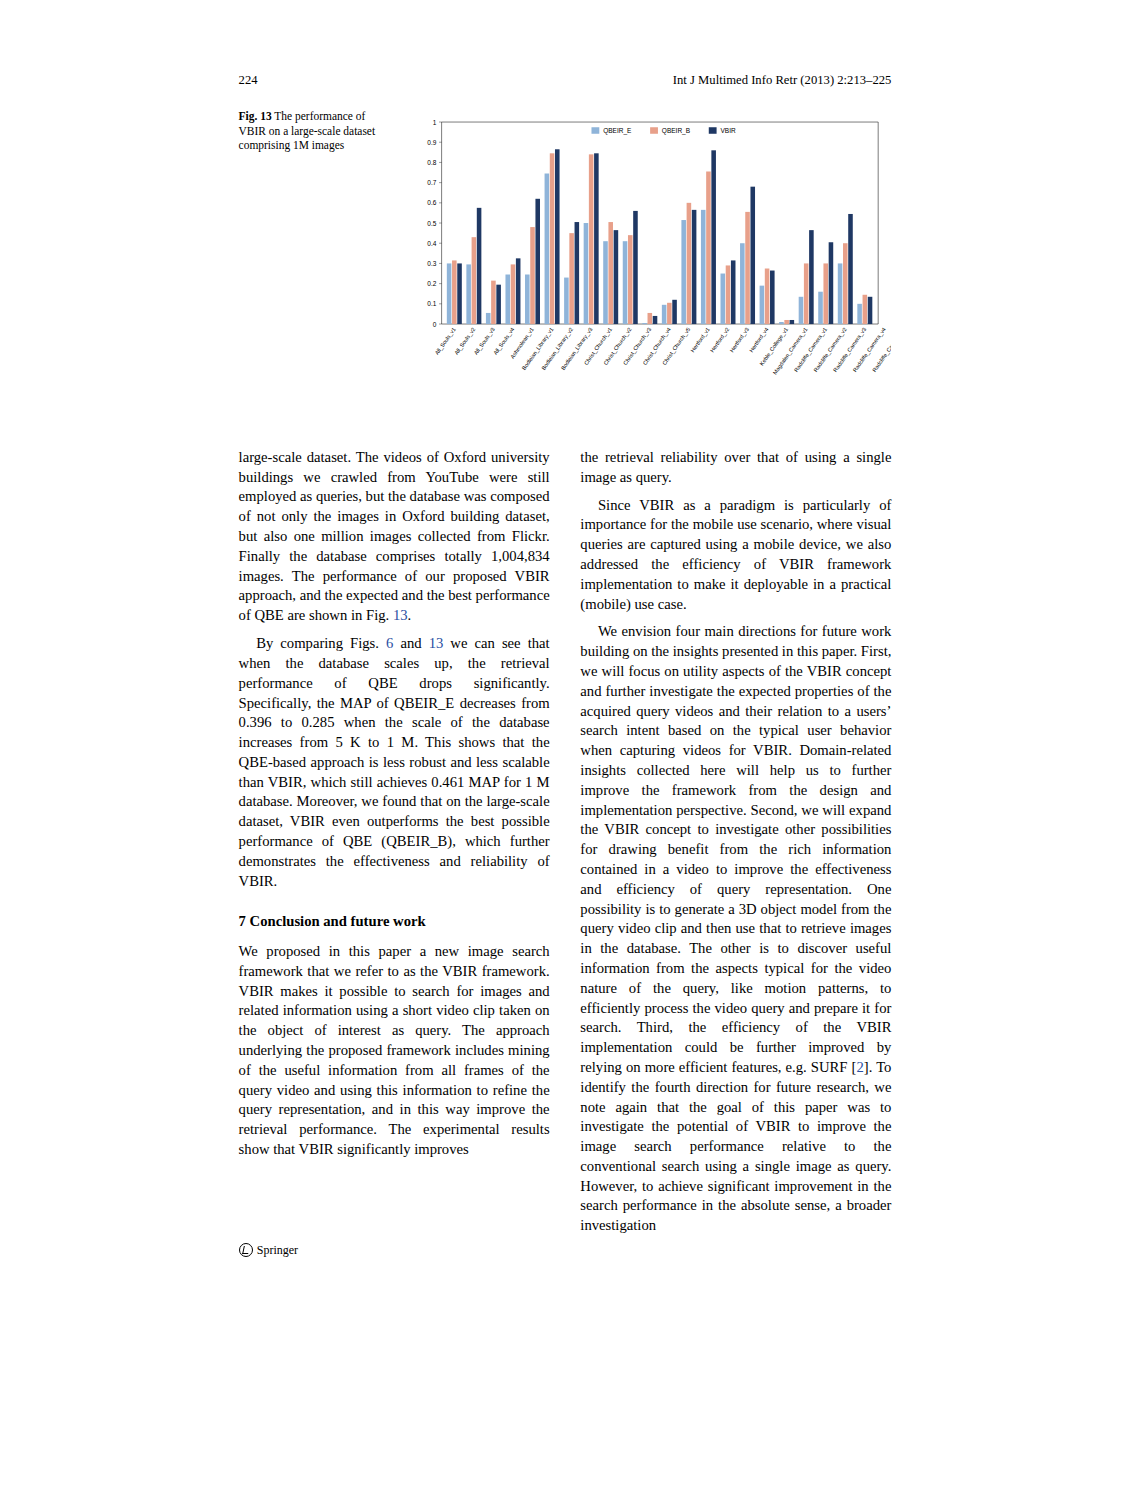224 Int J Multimed Info Retr (2013) 2:213–225
Fig. 13 The performance of VBIR on a large-scale dataset comprising 1M images
1 0.9 0.8 0.7 0.6 0.5 0.4 0.3 0.2 0.1 0 QBEIR_E QBEIR_B VBIR All_Souls_v1 All_Souls_v2 All_Souls_v3 All_Souls_v4 Ashmolean_v1 Bodleian_Library_v1 Bodleian_Library_v2 Bodleian_Library_v3 Christ_Church_v1 Christ_Church_v2 Christ_Church_v3 Christ_Church_v4 Christ_Church_v5 Hertford_v1 Hertford_v2 Hertford_v3 Hertford_v4 Keble_College_v1 Magdalen_Camera_v1 Radcliffe_Camera_v1 Radcliffe_Camera_v2 Radcliffe_Camera_v3 Radcliffe_Camera_v4 Radcliffe_Camera_v5 Radcliffe_Camera_v6 Mean
large-scale dataset. The videos of Oxford university buildings we crawled from YouTube were still employed as queries, but the database was composed of not only the images in Oxford building dataset, but also one million images collected from Flickr. Finally the database comprises totally 1,004,834 images. The performance of our proposed VBIR approach, and the expected and the best performance of QBE are shown in Fig. 13.
By comparing Figs. 6 and 13 we can see that when the database scales up, the retrieval performance of QBE drops significantly. Specifically, the MAP of QBEIR_E decreases from 0.396 to 0.285 when the scale of the database increases from 5 K to 1 M. This shows that the QBE-based approach is less robust and less scalable than VBIR, which still achieves 0.461 MAP for 1 M database. Moreover, we found that on the large-scale dataset, VBIR even outperforms the best possible performance of QBE (QBEIR_B), which further demonstrates the effectiveness and reliability of VBIR.
7 Conclusion and future work
We proposed in this paper a new image search framework that we refer to as the VBIR framework. VBIR makes it possible to search for images and related information using a short video clip taken on the object of interest as query. The approach underlying the proposed framework includes mining of the useful information from all frames of the query video and using this information to refine the query representation, and in this way improve the retrieval performance. The experimental results show that VBIR significantly improves
the retrieval reliability over that of using a single image as query.
Since VBIR as a paradigm is particularly of importance for the mobile use scenario, where visual queries are captured using a mobile device, we also addressed the efficiency of VBIR framework implementation to make it deployable in a practical (mobile) use case.
We envision four main directions for future work building on the insights presented in this paper. First, we will focus on utility aspects of the VBIR concept and further investigate the expected properties of the acquired query videos and their relation to a users’ search intent based on the typical user behavior when capturing videos for VBIR. Domain-related insights collected here will help us to further improve the framework from the design and implementation perspective. Second, we will expand the VBIR concept to investigate other possibilities for drawing benefit from the rich information contained in a video to improve the effectiveness and efficiency of query representation. One possibility is to generate a 3D object model from the query video clip and then use that to retrieve images in the database. The other is to discover useful information from the aspects typical for the video nature of the query, like motion patterns, to efficiently process the video query and prepare it for search. Third, the efficiency of the VBIR implementation could be further improved by relying on more efficient features, e.g. SURF [2]. To identify the fourth direction for future research, we note again that the goal of this paper was to investigate the potential of VBIR to improve the image search performance relative to the conventional search using a single image as query. However, to achieve significant improvement in the search performance in the absolute sense, a broader investigation
Springer